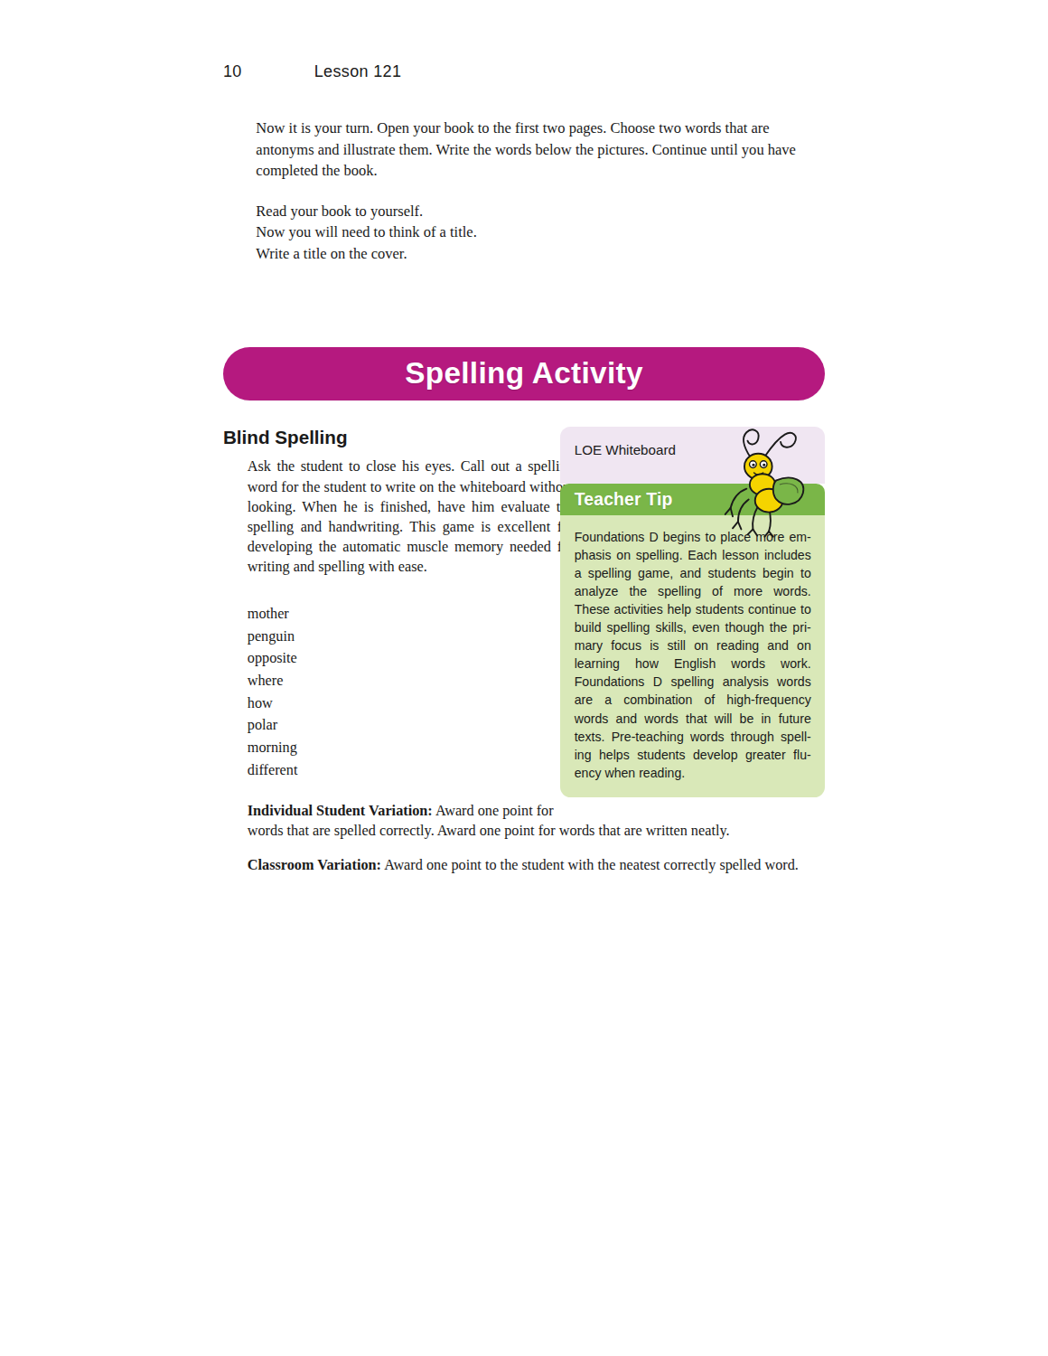10 Lesson 121
Now it is your turn. Open your book to the first two pages. Choose two words that are antonyms and illustrate them. Write the words below the pictures. Continue until you have completed the book.
Read your book to yourself. Now you will need to think of a title. Write a title on the cover.
Spelling Activity
LOE Whiteboard
Teacher Tip
Foundations D begins to place more emphasis on spelling. Each lesson includes a spelling game, and students begin to analyze the spelling of more words. These activities help students continue to build spelling skills, even though the primary focus is still on reading and on learning how English words work. Foundations D spelling analysis words are a combination of high-frequency words and words that will be in future texts. Pre-teaching words through spelling helps students develop greater fluency when reading.
Blind Spelling
Ask the student to close his eyes. Call out a spelling word for the student to write on the whiteboard without looking. When he is finished, have him evaluate the spelling and handwriting. This game is excellent for developing the automatic muscle memory needed for writing and spelling with ease.
mother
penguin
opposite
where
how
polar
morning
different
Individual Student Variation: Award one point for
words that are spelled correctly. Award one point for words that are written neatly.
Classroom Variation: Award one point to the student with the neatest correctly spelled word.